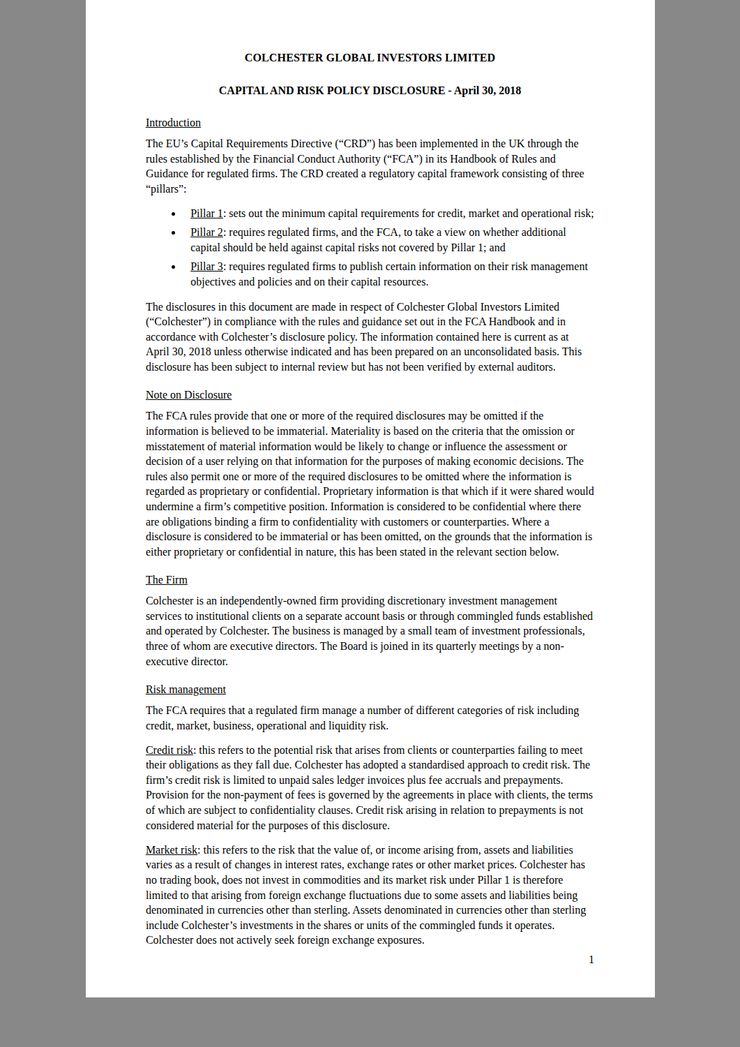COLCHESTER GLOBAL INVESTORS LIMITED
CAPITAL AND RISK POLICY DISCLOSURE - April 30, 2018
Introduction
The EU’s Capital Requirements Directive (“CRD”) has been implemented in the UK through the rules established by the Financial Conduct Authority (“FCA”) in its Handbook of Rules and Guidance for regulated firms. The CRD created a regulatory capital framework consisting of three “pillars”:
Pillar 1: sets out the minimum capital requirements for credit, market and operational risk;
Pillar 2: requires regulated firms, and the FCA, to take a view on whether additional capital should be held against capital risks not covered by Pillar 1; and
Pillar 3: requires regulated firms to publish certain information on their risk management objectives and policies and on their capital resources.
The disclosures in this document are made in respect of Colchester Global Investors Limited (“Colchester”) in compliance with the rules and guidance set out in the FCA Handbook and in accordance with Colchester’s disclosure policy. The information contained here is current as at April 30, 2018 unless otherwise indicated and has been prepared on an unconsolidated basis. This disclosure has been subject to internal review but has not been verified by external auditors.
Note on Disclosure
The FCA rules provide that one or more of the required disclosures may be omitted if the information is believed to be immaterial. Materiality is based on the criteria that the omission or misstatement of material information would be likely to change or influence the assessment or decision of a user relying on that information for the purposes of making economic decisions. The rules also permit one or more of the required disclosures to be omitted where the information is regarded as proprietary or confidential. Proprietary information is that which if it were shared would undermine a firm’s competitive position. Information is considered to be confidential where there are obligations binding a firm to confidentiality with customers or counterparties. Where a disclosure is considered to be immaterial or has been omitted, on the grounds that the information is either proprietary or confidential in nature, this has been stated in the relevant section below.
The Firm
Colchester is an independently-owned firm providing discretionary investment management services to institutional clients on a separate account basis or through commingled funds established and operated by Colchester. The business is managed by a small team of investment professionals, three of whom are executive directors. The Board is joined in its quarterly meetings by a non-executive director.
Risk management
The FCA requires that a regulated firm manage a number of different categories of risk including credit, market, business, operational and liquidity risk.
Credit risk: this refers to the potential risk that arises from clients or counterparties failing to meet their obligations as they fall due. Colchester has adopted a standardised approach to credit risk. The firm’s credit risk is limited to unpaid sales ledger invoices plus fee accruals and prepayments. Provision for the non-payment of fees is governed by the agreements in place with clients, the terms of which are subject to confidentiality clauses. Credit risk arising in relation to prepayments is not considered material for the purposes of this disclosure.
Market risk: this refers to the risk that the value of, or income arising from, assets and liabilities varies as a result of changes in interest rates, exchange rates or other market prices. Colchester has no trading book, does not invest in commodities and its market risk under Pillar 1 is therefore limited to that arising from foreign exchange fluctuations due to some assets and liabilities being denominated in currencies other than sterling. Assets denominated in currencies other than sterling include Colchester’s investments in the shares or units of the commingled funds it operates. Colchester does not actively seek foreign exchange exposures.
1